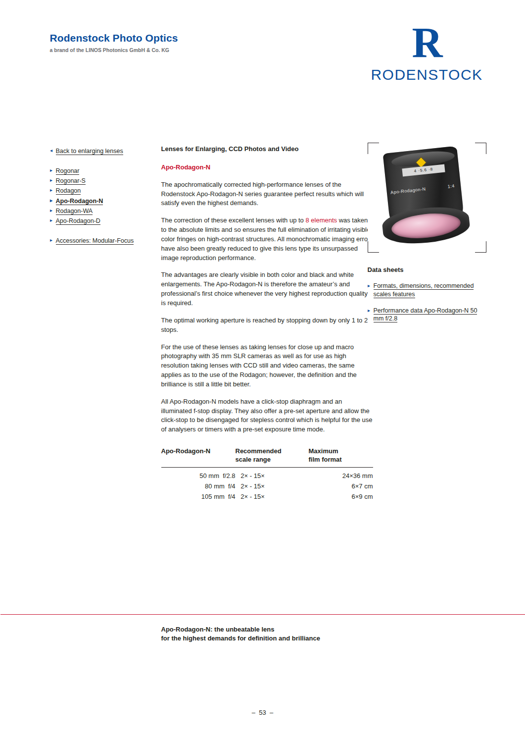Rodenstock Photo Optics
a brand of the LINOS Photonics GmbH & Co. KG
R
RODENSTOCK
Back to enlarging lenses
Rogonar
Rogonar-S
Rodagon
Apo-Rodagon-N
Rodagon-WA
Apo-Rodagon-D
Accessories: Modular-Focus
Lenses for Enlarging, CCD Photos and Video
Apo-Rodagon-N
The apochromatically corrected high-performance lenses of the Rodenstock Apo-Rodagon-N series guarantee perfect results which will satisfy even the highest demands.
The correction of these excellent lenses with up to 8 elements was taken to the absolute limits and so ensures the full elimination of irritating visible color fringes on high-contrast structures. All monochromatic imaging errors have also been greatly reduced to give this lens type its unsurpassed image reproduction performance.
The advantages are clearly visible in both color and black and white enlargements. The Apo-Rodagon-N is therefore the amateur’s and professional’s first choice whenever the very highest reproduction quality is required.
The optimal working aperture is reached by stopping down by only 1 to 2 stops.
For the use of these lenses as taking lenses for close up and macro photography with 35 mm SLR cameras as well as for use as high resolution taking lenses with CCD still and video cameras, the same applies as to the use of the Rodagon; however, the definition and the brilliance is still a little bit better.
All Apo-Rodagon-N models have a click-stop diaphragm and an illuminated f-stop display. They also offer a pre-set aperture and allow the click-stop to be disengaged for stepless control which is helpful for the use of analysers or timers with a pre-set exposure time mode.
| Apo-Rodagon-N | Recommended scale range | Maximum film format |
| --- | --- | --- |
| 50 mm f/2.8 | 2× - 15× | 24×36 mm |
| 80 mm f/4 | 2× - 15× | 6×7 cm |
| 105 mm f/4 | 2× - 15× | 6×9 cm |
4 ·5.6 ·8
Apo-Rodagon-N 1:4
Data sheets
Formats, dimensions, recommended scales features
Performance data Apo-Rodagon-N 50 mm f/2.8
Apo-Rodagon-N: the unbeatable lens
for the highest demands for definition and brilliance
– 53 –